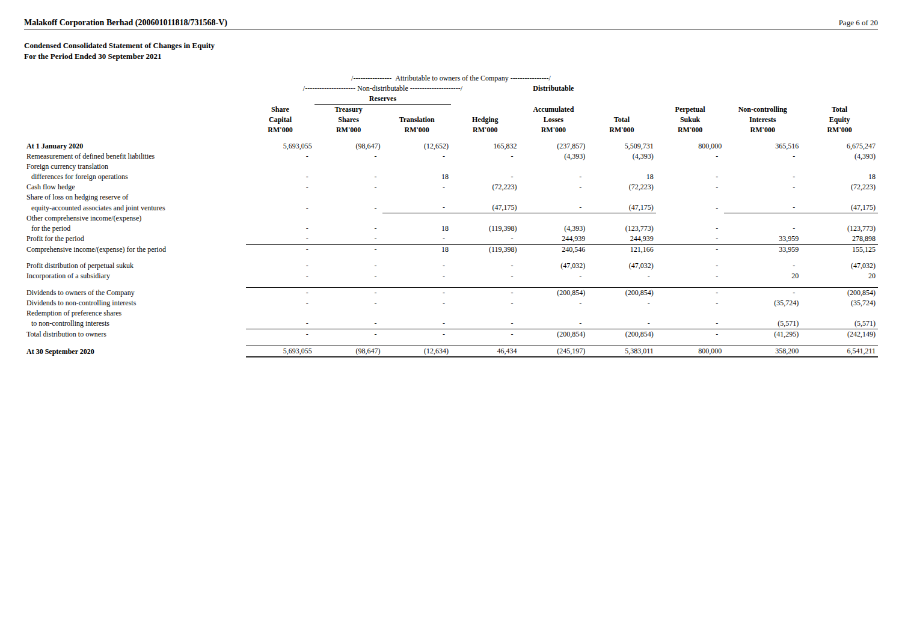Malakoff Corporation Berhad (200601011818/731568-V) Page 6 of 20
Condensed Consolidated Statement of Changes in Equity
For the Period Ended 30 September 2021
| | /---------------- Attributable to owners of the Company ----------------/ | | | |
| | /--------------------- Non-distributable ---------------------/ | Distributable | | | | |
| | | Reserves | | | | | | |
| | Share | Treasury | | | Accumulated | | Perpetual | Non-controlling | Total |
| | Capital | Shares | Translation | Hedging | Losses | Total | Sukuk | Interests | Equity |
| | RM'000 | RM'000 | RM'000 | RM'000 | RM'000 | RM'000 | RM'000 | RM'000 | RM'000 |
| At 1 January 2020 | 5,693,055 | (98,647) | (12,652) | 165,832 | (237,857) | 5,509,731 | 800,000 | 365,516 | 6,675,247 |
| Remeasurement of defined benefit liabilities | - | - | - | - | (4,393) | (4,393) | - | - | (4,393) |
| Foreign currency translation | | | | | | | | | |
| differences for foreign operations | - | - | 18 | - | - | 18 | - | - | 18 |
| Cash flow hedge | - | - | - | (72,223) | - | (72,223) | - | - | (72,223) |
| Share of loss on hedging reserve of | | | | | | | | | |
| equity-accounted associates and joint ventures | - | - | - | (47,175) | - | (47,175) | - | - | (47,175) |
| Other comprehensive income/(expense) | | | | | | | | | |
| for the period | - | - | 18 | (119,398) | (4,393) | (123,773) | - | - | (123,773) |
| Profit for the period | - | - | - | - | 244,939 | 244,939 | - | 33,959 | 278,898 |
| Comprehensive income/(expense) for the period | - | - | 18 | (119,398) | 240,546 | 121,166 | - | 33,959 | 155,125 |
| Profit distribution of perpetual sukuk | - | - | - | - | (47,032) | (47,032) | - | - | (47,032) |
| Incorporation of a subsidiary | - | - | - | - | - | - | - | 20 | 20 |
| Dividends to owners of the Company | - | - | - | - | (200,854) | (200,854) | - | - | (200,854) |
| Dividends to non-controlling interests | - | - | - | - | - | - | - | (35,724) | (35,724) |
| Redemption of preference shares | | | | | | | | | |
| to non-controlling interests | - | - | - | - | - | - | - | (5,571) | (5,571) |
| Total distribution to owners | - | - | - | - | (200,854) | (200,854) | - | (41,295) | (242,149) |
| At 30 September 2020 | 5,693,055 | (98,647) | (12,634) | 46,434 | (245,197) | 5,383,011 | 800,000 | 358,200 | 6,541,211 |